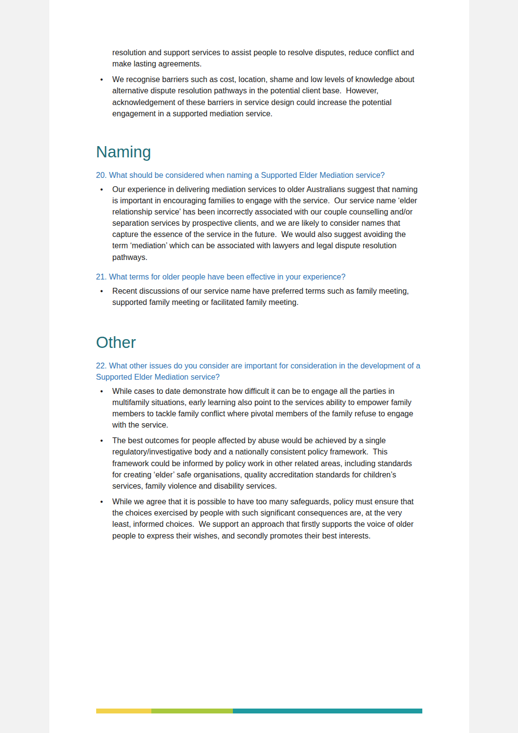resolution and support services to assist people to resolve disputes, reduce conflict and make lasting agreements.
We recognise barriers such as cost, location, shame and low levels of knowledge about alternative dispute resolution pathways in the potential client base. However, acknowledgement of these barriers in service design could increase the potential engagement in a supported mediation service.
Naming
20. What should be considered when naming a Supported Elder Mediation service?
Our experience in delivering mediation services to older Australians suggest that naming is important in encouraging families to engage with the service. Our service name ‘elder relationship service’ has been incorrectly associated with our couple counselling and/or separation services by prospective clients, and we are likely to consider names that capture the essence of the service in the future. We would also suggest avoiding the term ‘mediation’ which can be associated with lawyers and legal dispute resolution pathways.
21. What terms for older people have been effective in your experience?
Recent discussions of our service name have preferred terms such as family meeting, supported family meeting or facilitated family meeting.
Other
22. What other issues do you consider are important for consideration in the development of a Supported Elder Mediation service?
While cases to date demonstrate how difficult it can be to engage all the parties in multifamily situations, early learning also point to the services ability to empower family members to tackle family conflict where pivotal members of the family refuse to engage with the service.
The best outcomes for people affected by abuse would be achieved by a single regulatory/investigative body and a nationally consistent policy framework. This framework could be informed by policy work in other related areas, including standards for creating ‘elder’ safe organisations, quality accreditation standards for children’s services, family violence and disability services.
While we agree that it is possible to have too many safeguards, policy must ensure that the choices exercised by people with such significant consequences are, at the very least, informed choices. We support an approach that firstly supports the voice of older people to express their wishes, and secondly promotes their best interests.